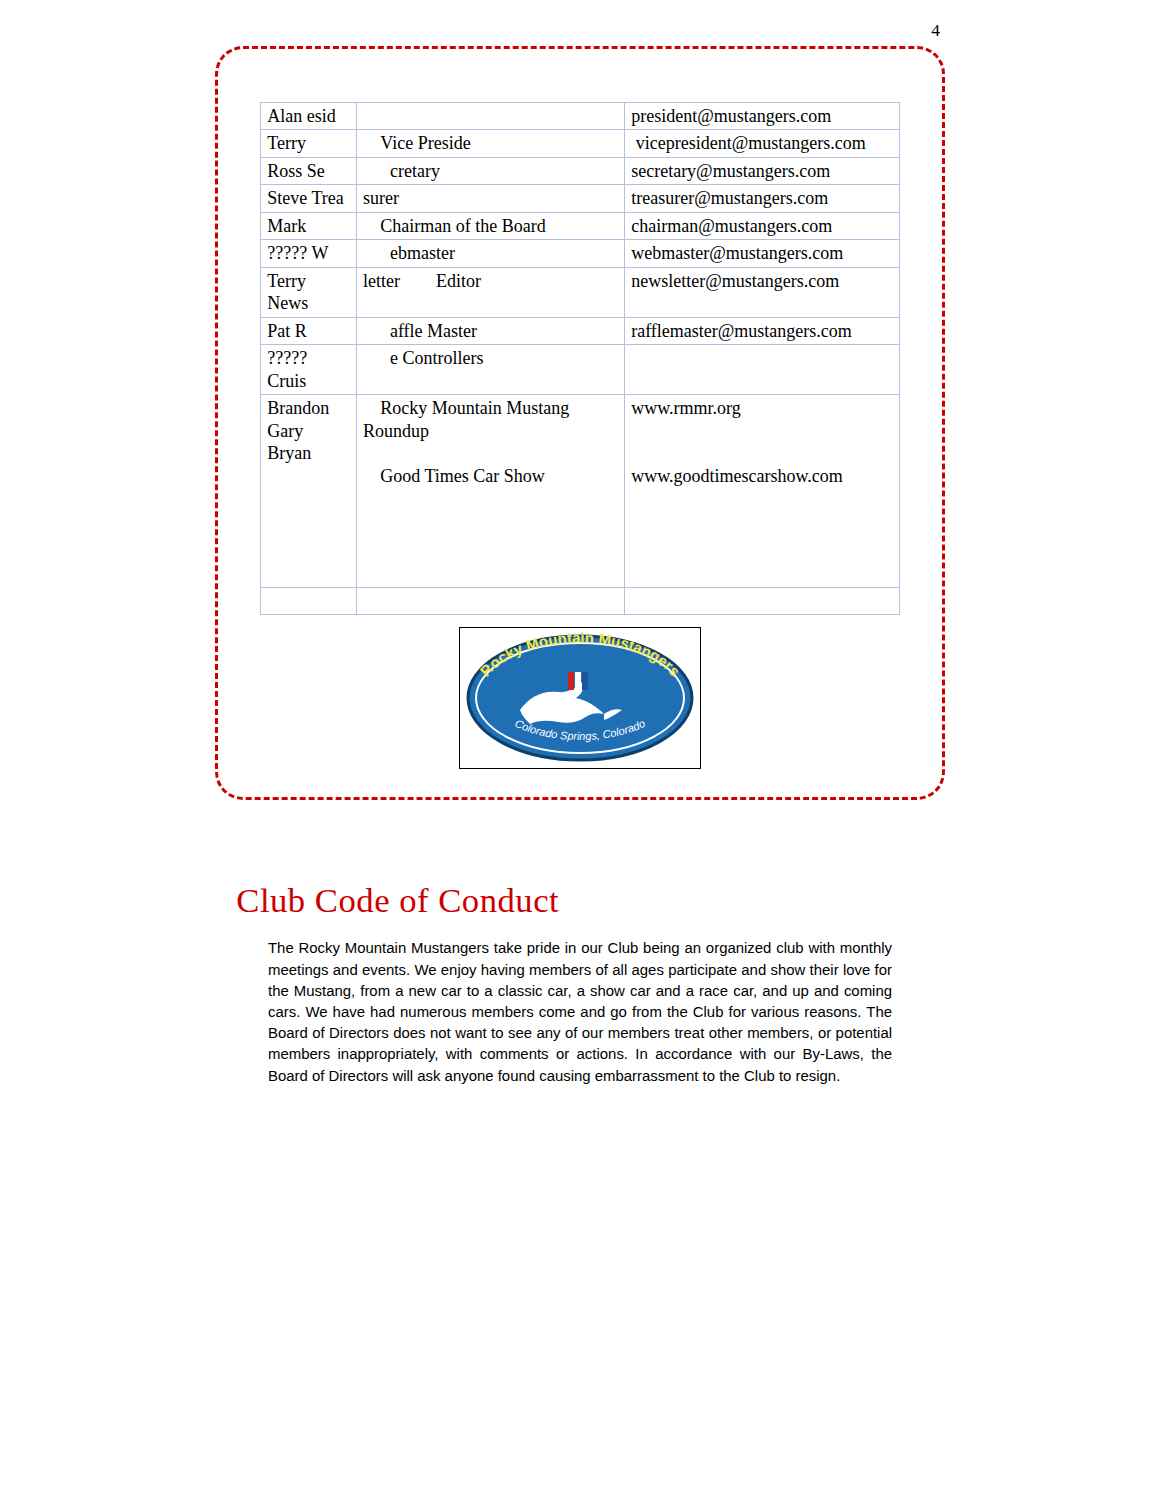4
| Alan esid | | president@mustangers.com |
| Terry | Vice Preside | vicepresident@mustangers.com |
| Ross Se | cretary | secretary@mustangers.com |
| Steve Trea | surer | treasurer@mustangers.com |
| Mark | Chairman of the Board | chairman@mustangers.com |
| ????? W | ebmaster | webmaster@mustangers.com |
| Terry News | letter Editor | newsletter@mustangers.com |
| Pat R | affle Master | rafflemaster@mustangers.com |
| ????? Cruis | e Controllers | |
| Brandon Gary Bryan | Rocky Mountain Mustang Roundup Good Times Car Show | www.rmmr.org www.goodtimescarshow.com |
Rocky Mountain Mustangers Colorado Springs, Colorado
Club Code of Conduct
The Rocky Mountain Mustangers take pride in our Club being an organized club with monthly meetings and events. We enjoy having members of all ages participate and show their love for the Mustang, from a new car to a classic car, a show car and a race car, and up and coming cars. We have had numerous members come and go from the Club for various reasons. The Board of Directors does not want to see any of our members treat other members, or potential members inappropriately, with comments or actions. In accordance with our By-Laws, the Board of Directors will ask anyone found causing embarrassment to the Club to resign.